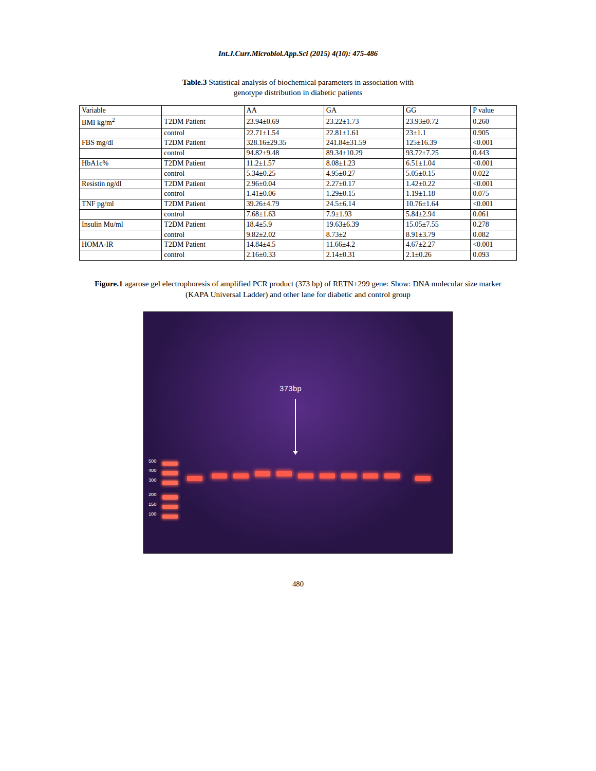Int.J.Curr.Microbiol.App.Sci (2015) 4(10): 475-486
Table.3 Statistical analysis of biochemical parameters in association with
genotype distribution in diabetic patients
| Variable | | AA | GA | GG | P value |
| BMI kg/m 2 | T2DM Patient | 23.94±0.69 | 23.22±1.73 | 23.93±0.72 | 0.260 |
| | control | 22.71±1.54 | 22.81±1.61 | 23±1.1 | 0.905 |
| FBS mg/dl | T2DM Patient | 328.16±29.35 | 241.84±31.59 | 125±16.39 | <0.001 |
| | control | 94.82±9.48 | 89.34±10.29 | 93.72±7.25 | 0.443 |
| HbA1c% | T2DM Patient | 11.2±1.57 | 8.08±1.23 | 6.51±1.04 | <0.001 |
| | control | 5.34±0.25 | 4.95±0.27 | 5.05±0.15 | 0.022 |
| Resistin ng/dl | T2DM Patient | 2.96±0.04 | 2.27±0.17 | 1.42±0.22 | <0.001 |
| | control | 1.41±0.06 | 1.29±0.15 | 1.19±1.18 | 0.075 |
| TNF pg/ml | T2DM Patient | 39.26±4.79 | 24.5±6.14 | 10.76±1.64 | <0.001 |
| | control | 7.68±1.63 | 7.9±1.93 | 5.84±2.94 | 0.061 |
| Insulin Mu/ml | T2DM Patient | 18.4±5.9 | 19.63±6.39 | 15.05±7.55 | 0.278 |
| | control | 9.82±2.02 | 8.73±2 | 8.91±3.79 | 0.082 |
| HOMA-IR | T2DM Patient | 14.84±4.5 | 11.66±4.2 | 4.67±2.27 | <0.001 |
| | control | 2.16±0.33 | 2.14±0.31 | 2.1±0.26 | 0.093 |
Figure.1 agarose gel electrophoresis of amplified PCR product (373 bp) of RETN+299 gene: Show: DNA molecular size marker (KAPA Universal Ladder) and other lane for diabetic and control group
500
400
300
200
150
100
373bp
480